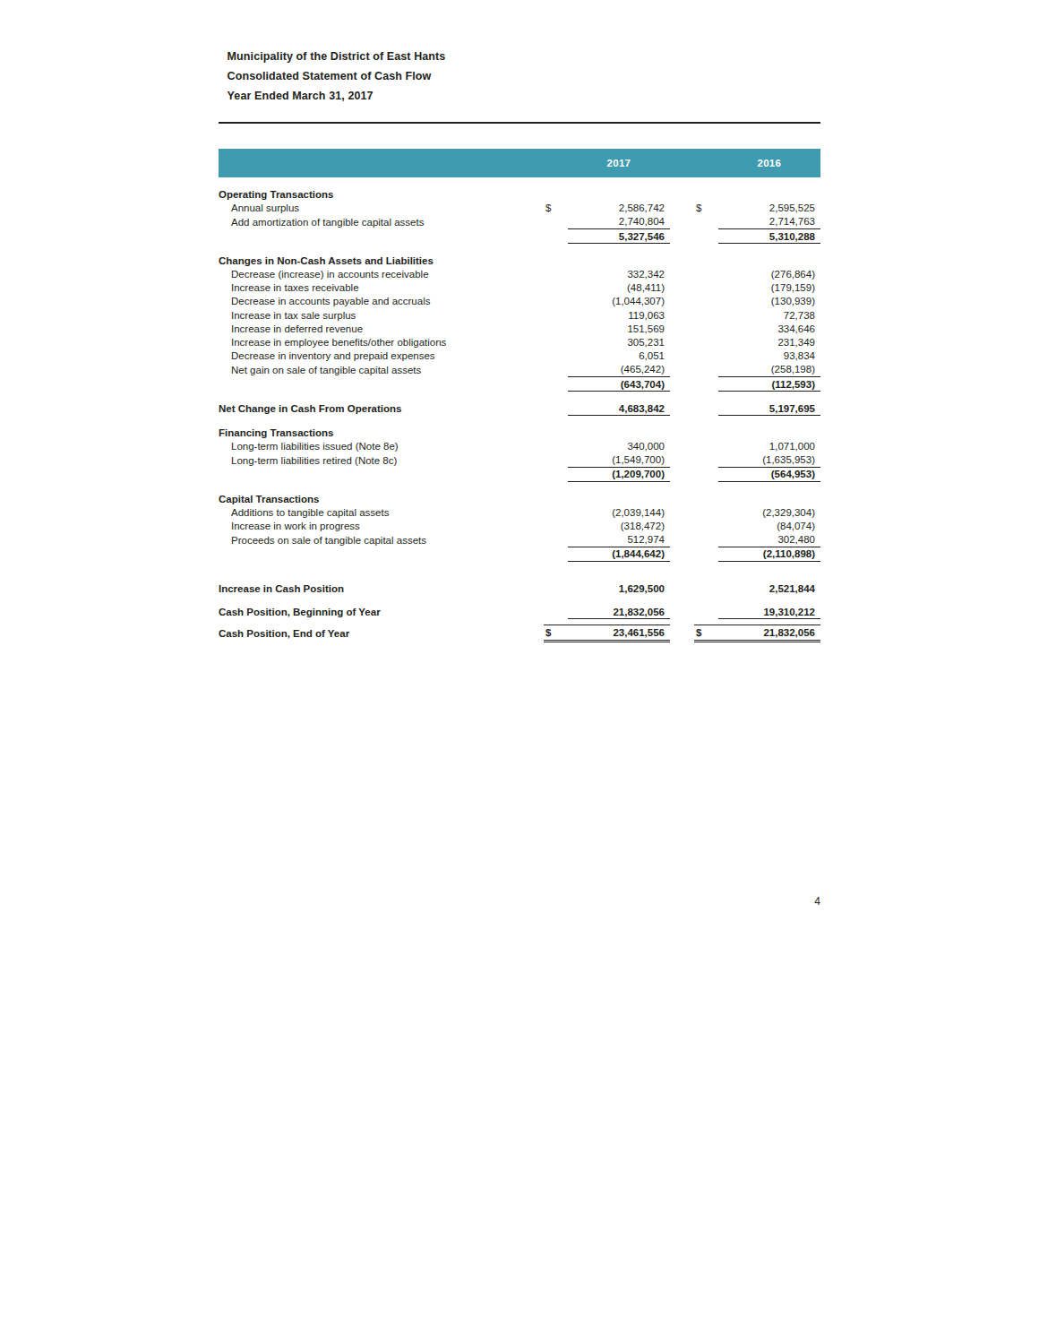Municipality of the District of East Hants
Consolidated Statement of Cash Flow
Year Ended March 31, 2017
| | | 2017 | | | 2016 |
| --- | --- | --- | --- | --- | --- |
| Operating Transactions | | | | | |
| Annual surplus | $ | 2,586,742 | | $ | 2,595,525 |
| Add amortization of tangible capital assets | | 2,740,804 | | | 2,714,763 |
| | | 5,327,546 | | | 5,310,288 |
| Changes in Non-Cash Assets and Liabilities | | | | | |
| Decrease (increase) in accounts receivable | | 332,342 | | | (276,864) |
| Increase in taxes receivable | | (48,411) | | | (179,159) |
| Decrease in accounts payable and accruals | | (1,044,307) | | | (130,939) |
| Increase in tax sale surplus | | 119,063 | | | 72,738 |
| Increase in deferred revenue | | 151,569 | | | 334,646 |
| Increase in employee benefits/other obligations | | 305,231 | | | 231,349 |
| Decrease in inventory and prepaid expenses | | 6,051 | | | 93,834 |
| Net gain on sale of tangible capital assets | | (465,242) | | | (258,198) |
| | | (643,704) | | | (112,593) |
| Net Change in Cash From Operations | | 4,683,842 | | | 5,197,695 |
| Financing Transactions | | | | | |
| Long-term liabilities issued (Note 8e) | | 340,000 | | | 1,071,000 |
| Long-term liabilities retired (Note 8c) | | (1,549,700) | | | (1,635,953) |
| | | (1,209,700) | | | (564,953) |
| Capital Transactions | | | | | |
| Additions to tangible capital assets | | (2,039,144) | | | (2,329,304) |
| Increase in work in progress | | (318,472) | | | (84,074) |
| Proceeds on sale of tangible capital assets | | 512,974 | | | 302,480 |
| | | (1,844,642) | | | (2,110,898) |
| Increase in Cash Position | | 1,629,500 | | | 2,521,844 |
| Cash Position, Beginning of Year | | 21,832,056 | | | 19,310,212 |
| Cash Position, End of Year | $ | 23,461,556 | | $ | 21,832,056 |
4